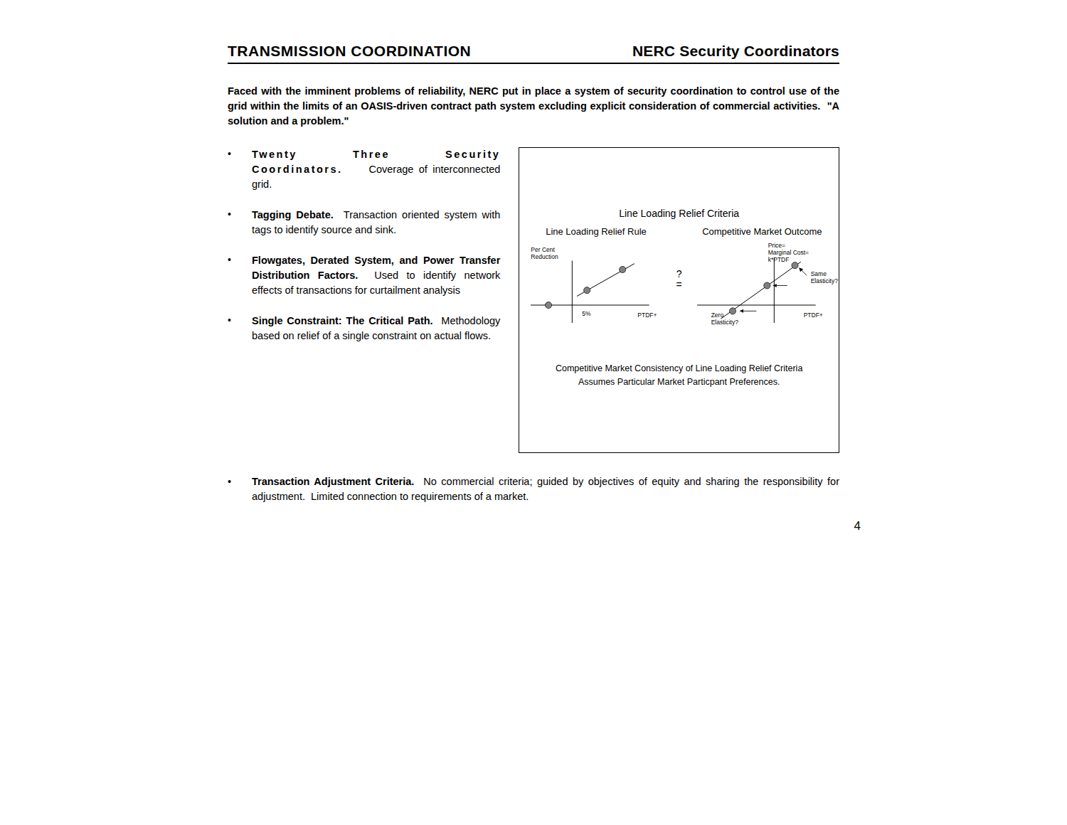TRANSMISSION COORDINATION
NERC Security Coordinators
Faced with the imminent problems of reliability, NERC put in place a system of security coordination to control use of the grid within the limits of an OASIS-driven contract path system excluding explicit consideration of commercial activities. "A solution and a problem."
•
Twenty Three Security Coordinators. Coverage of interconnected grid.
•
Tagging Debate. Transaction oriented system with tags to identify source and sink.
•
Flowgates, Derated System, and Power Transfer Distribution Factors. Used to identify network effects of transactions for curtailment analysis
•
Single Constraint: The Critical Path. Methodology based on relief of a single constraint on actual flows.
Line Loading Relief Criteria
?
=
Line Loading Relief Rule
Per Cent
Reduction
5%
PTDF+
Competitive Market Outcome
Price=
Marginal Cost=
k*PTDF
PTDF+
Zero
Elasticity?
Same
Elasticity?
Competitive Market Consistency of Line Loading Relief Criteria
Assumes Particular Market Particpant Preferences.
•
Transaction Adjustment Criteria. No commercial criteria; guided by objectives of equity and sharing the responsibility for adjustment. Limited connection to requirements of a market.
4